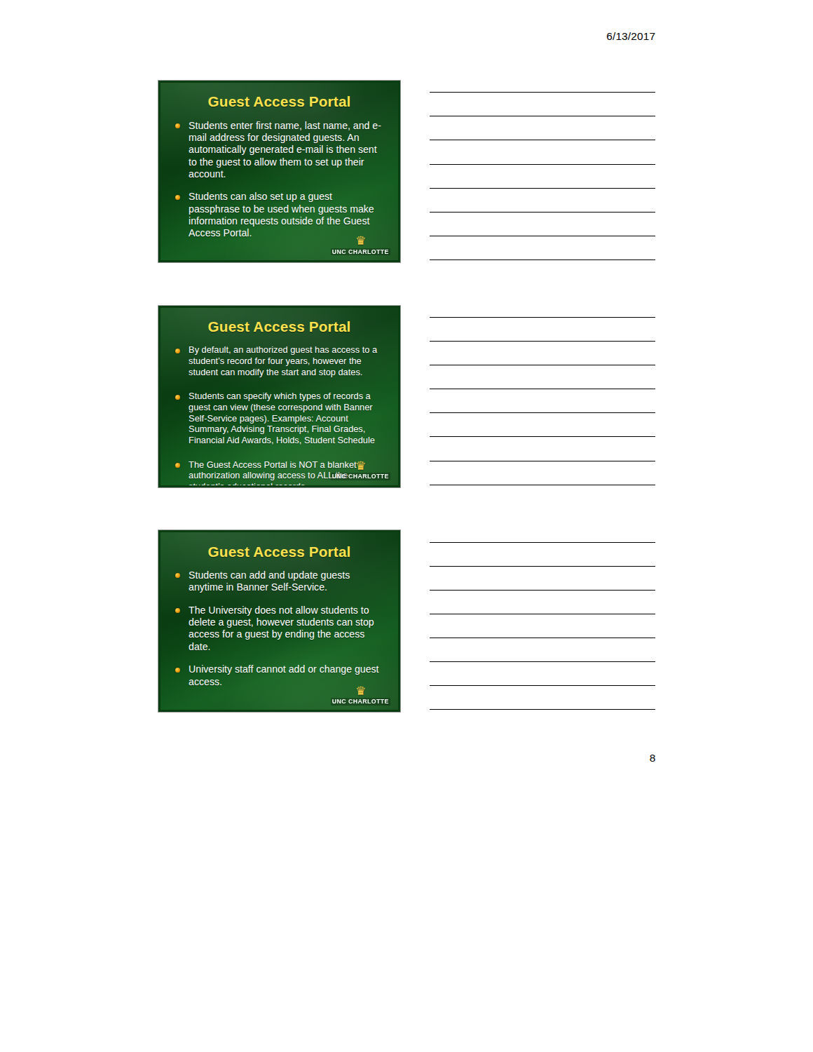6/13/2017
Guest Access Portal
Students enter first name, last name, and e-mail address for designated guests. An automatically generated e-mail is then sent to the guest to allow them to set up their account.
Students can also set up a guest passphrase to be used when guests make information requests outside of the Guest Access Portal.
♛ UNC CHARLOTTE
Guest Access Portal
By default, an authorized guest has access to a student’s record for four years, however the student can modify the start and stop dates.
Students can specify which types of records a guest can view (these correspond with Banner Self-Service pages). Examples: Account Summary, Advising Transcript, Final Grades, Financial Aid Awards, Holds, Student Schedule
The Guest Access Portal is NOT a blanket authorization allowing access to ALL the student’s educational records.
♛ UNC CHARLOTTE
Guest Access Portal
Students can add and update guests anytime in Banner Self-Service.
The University does not allow students to delete a guest, however students can stop access for a guest by ending the access date.
University staff cannot add or change guest access.
♛ UNC CHARLOTTE
8